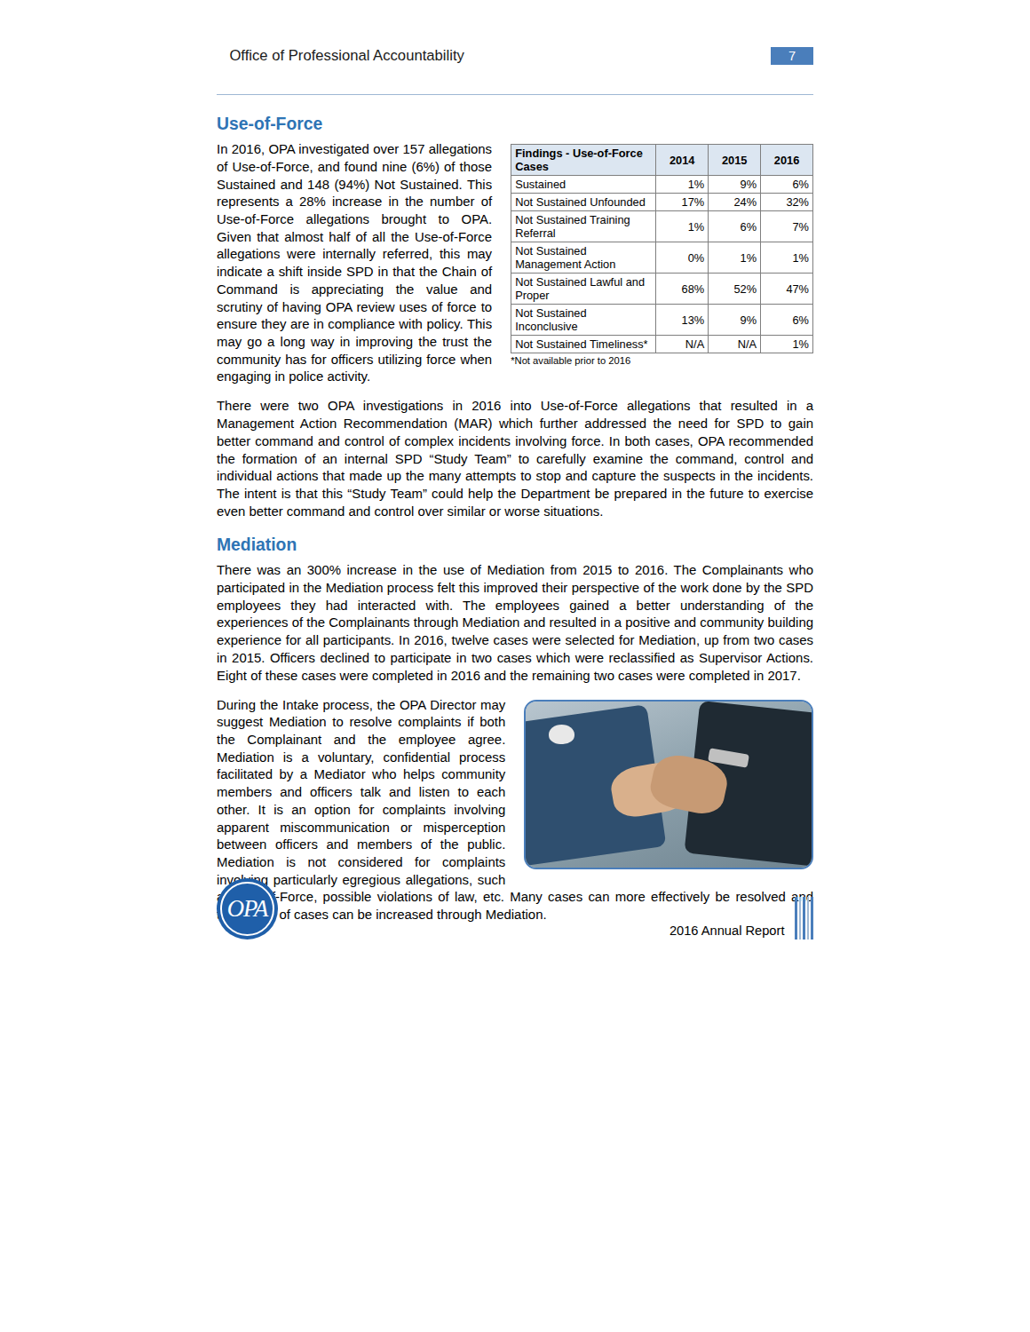Office of Professional Accountability
7
Use-of-Force
| Findings - Use-of-Force Cases | 2014 | 2015 | 2016 |
| --- | --- | --- | --- |
| Sustained | 1% | 9% | 6% |
| Not Sustained Unfounded | 17% | 24% | 32% |
| Not Sustained Training Referral | 1% | 6% | 7% |
| Not Sustained Management Action | 0% | 1% | 1% |
| Not Sustained Lawful and Proper | 68% | 52% | 47% |
| Not Sustained Inconclusive | 13% | 9% | 6% |
| Not Sustained Timeliness* | N/A | N/A | 1% |
*Not available prior to 2016
In 2016, OPA investigated over 157 allegations of Use-of-Force, and found nine (6%) of those Sustained and 148 (94%) Not Sustained. This represents a 28% increase in the number of Use-of-Force allegations brought to OPA. Given that almost half of all the Use-of-Force allegations were internally referred, this may indicate a shift inside SPD in that the Chain of Command is appreciating the value and scrutiny of having OPA review uses of force to ensure they are in compliance with policy. This may go a long way in improving the trust the community has for officers utilizing force when engaging in police activity.
There were two OPA investigations in 2016 into Use-of-Force allegations that resulted in a Management Action Recommendation (MAR) which further addressed the need for SPD to gain better command and control of complex incidents involving force. In both cases, OPA recommended the formation of an internal SPD “Study Team” to carefully examine the command, control and individual actions that made up the many attempts to stop and capture the suspects in the incidents. The intent is that this “Study Team” could help the Department be prepared in the future to exercise even better command and control over similar or worse situations.
Mediation
There was an 300% increase in the use of Mediation from 2015 to 2016. The Complainants who participated in the Mediation process felt this improved their perspective of the work done by the SPD employees they had interacted with. The employees gained a better understanding of the experiences of the Complainants through Mediation and resulted in a positive and community building experience for all participants. In 2016, twelve cases were selected for Mediation, up from two cases in 2015. Officers declined to participate in two cases which were reclassified as Supervisor Actions. Eight of these cases were completed in 2016 and the remaining two cases were completed in 2017.
During the Intake process, the OPA Director may suggest Mediation to resolve complaints if both the Complainant and the employee agree. Mediation is a voluntary, confidential process facilitated by a Mediator who helps community members and officers talk and listen to each other. It is an option for complaints involving apparent miscommunication or misperception between officers and members of the public. Mediation is not considered for complaints involving particularly egregious allegations, such as Use-of-Force, possible violations of law, etc. Many cases can more effectively be resolved and timeliness of cases can be increased through Mediation.
OPA
2016 Annual Report